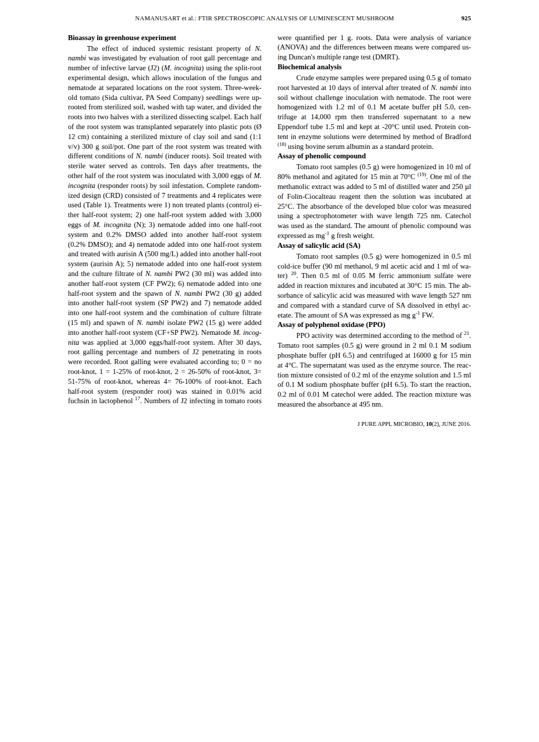NAMANUSART et al.: FTIR SPECTROSCOPIC ANALYSIS OF LUMINESCENT MUSHROOM925
Bioassay in greenhouse experiment
The effect of induced systemic resistant property of N. nambi was investigated by evaluation of root gall percentage and number of infective larvae (J2) (M. incognita) using the split-root experimental design, which allows inoculation of the fungus and nematode at separated locations on the root system. Three-week-old tomato (Sida cultivar, PA Seed Company) seedlings were uprooted from sterilized soil, washed with tap water, and divided the roots into two halves with a sterilized dissecting scalpel. Each half of the root system was transplanted separately into plastic pots (Ø 12 cm) containing a sterilized mixture of clay soil and sand (1:1 v/v) 300 g soil/pot. One part of the root system was treated with different conditions of N. nambi (inducer roots). Soil treated with sterile water served as controls. Ten days after treatments, the other half of the root system was inoculated with 3,000 eggs of M. incognita (responder roots) by soil infestation. Complete randomized design (CRD) consisted of 7 treatments and 4 replicates were used (Table 1). Treatments were 1) non treated plants (control) either half-root system; 2) one half-root system added with 3,000 eggs of M. incognita (N); 3) nematode added into one half-root system and 0.2% DMSO added into another half-root system (0.2% DMSO); and 4) nematode added into one half-root system and treated with aurisin A (500 mg/L) added into another half-root system (aurisin A); 5) nematode added into one half-root system and the culture filtrate of N. nambi PW2 (30 ml) was added into another half-root system (CF PW2); 6) nematode added into one half-root system and the spawn of N. nambi PW2 (30 g) added into another half-root system (SP PW2) and 7) nematode added into one half-root system and the combination of culture filtrate (15 ml) and spawn of N. nambi isolate PW2 (15 g) were added into another half-root system (CF+SP PW2). Nematode M. incognita was applied at 3,000 eggs/half-root system. After 30 days, root galling percentage and numbers of J2 penetrating in roots were recorded. Root galling were evaluated according to; 0 = no root-knot, 1 = 1-25% of root-knot, 2 = 26-50% of root-knot, 3= 51-75% of root-knot, whereas 4= 76-100% of root-knot. Each half-root system (responder root) was stained in 0.01% acid fuchsin in lactophenol 17. Numbers of J2 infecting in tomato roots were quantified per 1 g. roots. Data were analysis of variance (ANOVA) and the differences between means were compared using Duncan's multiple range test (DMRT).
Biochemical analysis
Crude enzyme samples were prepared using 0.5 g of tomato root harvested at 10 days of interval after treated of N. nambi into soil without challenge inoculation with nematode. The root were homogenized with 1.2 ml of 0.1 M acetate buffer pH 5.0, centrifuge at 14,000 rpm then transferred supernatant to a new Eppendorf tube 1.5 ml and kept at -20°C until used. Protein content in enzyme solutions were determined by method of Bradford (18) using bovine serum albumin as a standard protein.
Assay of phenolic compound
Tomato root samples (0.5 g) were homogenized in 10 ml of 80% methanol and agitated for 15 min at 70°C (19). One ml of the methanolic extract was added to 5 ml of distilled water and 250 µl of Folin-Ciocalteau reagent then the solution was incubated at 25°C. The absorbance of the developed blue color was measured using a spectrophotometer with wave length 725 nm. Catechol was used as the standard. The amount of phenolic compound was expressed as mg-1 g fresh weight.
Assay of salicylic acid (SA)
Tomato root samples (0.5 g) were homogenized in 0.5 ml cold-ice buffer (90 ml methanol, 9 ml acetic acid and 1 ml of water) 20. Then 0.5 ml of 0.05 M ferric ammonium sulfate were added in reaction mixtures and incubated at 30°C 15 min. The absorbance of salicylic acid was measured with wave length 527 nm and compared with a standard curve of SA dissolved in ethyl acetate. The amount of SA was expressed as mg g-1 FW.
Assay of polyphenol oxidase (PPO)
PPO activity was determined according to the method of 21. Tomato root samples (0.5 g) were ground in 2 ml 0.1 M sodium phosphate buffer (pH 6.5) and centrifuged at 16000 g for 15 min at 4°C. The supernatant was used as the enzyme source. The reaction mixture consisted of 0.2 ml of the enzyme solution and 1.5 ml of 0.1 M sodium phosphate buffer (pH 6.5). To start the reaction, 0.2 ml of 0.01 M catechol were added. The reaction mixture was measured the absorbance at 495 nm.
J PURE APPL MICROBIO, 10(2), JUNE 2016.